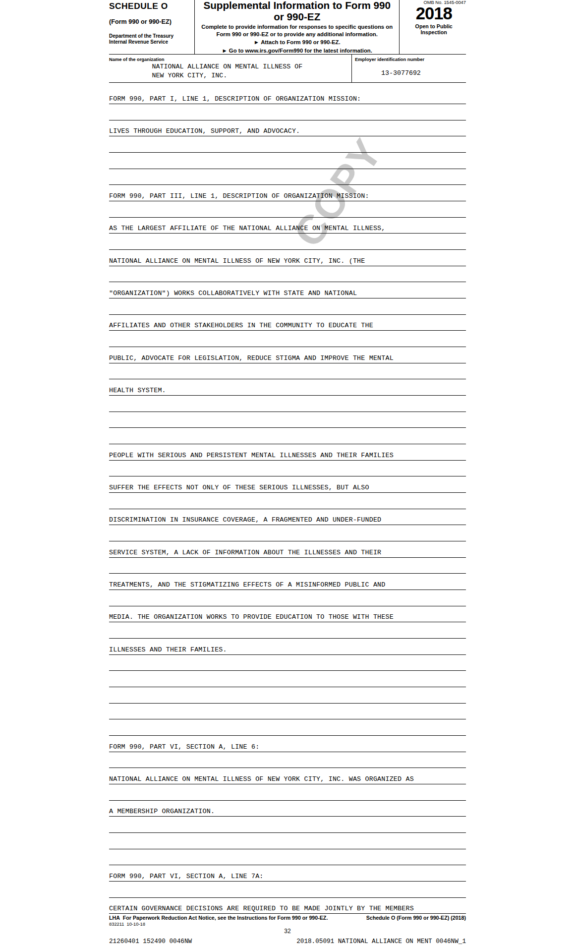SCHEDULE O
(Form 990 or 990-EZ)
Department of the Treasury
Internal Revenue Service
Supplemental Information to Form 990 or 990-EZ
Complete to provide information for responses to specific questions on
Form 990 or 990-EZ or to provide any additional information.
► Attach to Form 990 or 990-EZ.
► Go to www.irs.gov/Form990 for the latest information.
OMB No. 1545-0047
2018
Open to Public
Inspection
Name of the organization
NATIONAL ALLIANCE ON MENTAL ILLNESS OF
NEW YORK CITY, INC.
Employer identification number
13-3077692
COPY
FORM 990, PART I, LINE 1, DESCRIPTION OF ORGANIZATION MISSION:
LIVES THROUGH EDUCATION, SUPPORT, AND ADVOCACY.
FORM 990, PART III, LINE 1, DESCRIPTION OF ORGANIZATION MISSION:
AS THE LARGEST AFFILIATE OF THE NATIONAL ALLIANCE ON MENTAL ILLNESS,
NATIONAL ALLIANCE ON MENTAL ILLNESS OF NEW YORK CITY, INC. (THE
"ORGANIZATION") WORKS COLLABORATIVELY WITH STATE AND NATIONAL
AFFILIATES AND OTHER STAKEHOLDERS IN THE COMMUNITY TO EDUCATE THE
PUBLIC, ADVOCATE FOR LEGISLATION, REDUCE STIGMA AND IMPROVE THE MENTAL
HEALTH SYSTEM.
PEOPLE WITH SERIOUS AND PERSISTENT MENTAL ILLNESSES AND THEIR FAMILIES
SUFFER THE EFFECTS NOT ONLY OF THESE SERIOUS ILLNESSES, BUT ALSO
DISCRIMINATION IN INSURANCE COVERAGE, A FRAGMENTED AND UNDER-FUNDED
SERVICE SYSTEM, A LACK OF INFORMATION ABOUT THE ILLNESSES AND THEIR
TREATMENTS, AND THE STIGMATIZING EFFECTS OF A MISINFORMED PUBLIC AND
MEDIA. THE ORGANIZATION WORKS TO PROVIDE EDUCATION TO THOSE WITH THESE
ILLNESSES AND THEIR FAMILIES.
FORM 990, PART VI, SECTION A, LINE 6:
NATIONAL ALLIANCE ON MENTAL ILLNESS OF NEW YORK CITY, INC. WAS ORGANIZED AS
A MEMBERSHIP ORGANIZATION.
FORM 990, PART VI, SECTION A, LINE 7A:
CERTAIN GOVERNANCE DECISIONS ARE REQUIRED TO BE MADE JOINTLY BY THE MEMBERS
LHA For Paperwork Reduction Act Notice, see the Instructions for Form 990 or 990-EZ.
Schedule O (Form 990 or 990-EZ) (2018)
832211 10-10-18
32
21260401 152490 0046NW
2018.05091 NATIONAL ALLIANCE ON MENT 0046NW_1